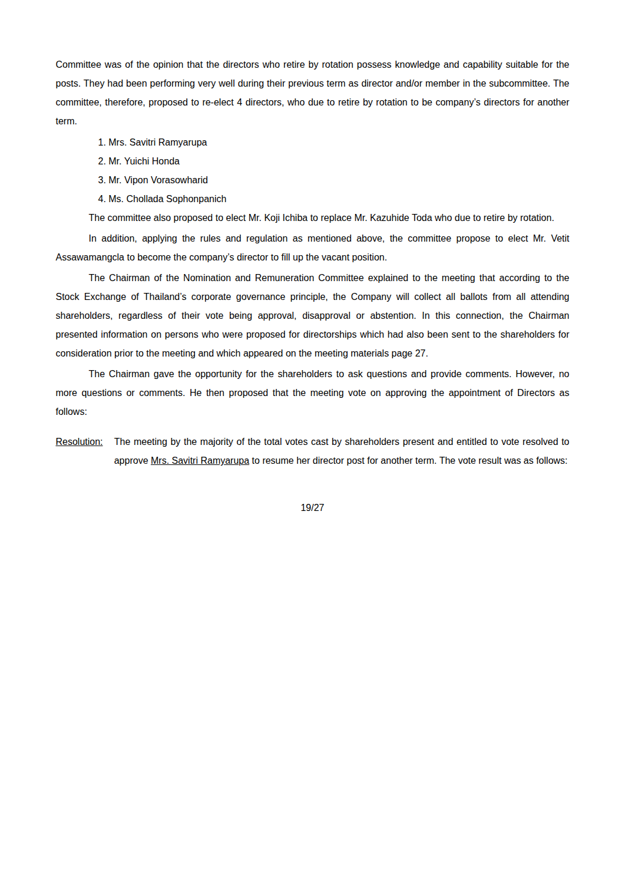Committee was of the opinion that the directors who retire by rotation possess knowledge and capability suitable for the posts. They had been performing very well during their previous term as director and/or member in the subcommittee. The committee, therefore, proposed to re-elect 4 directors, who due to retire by rotation to be company’s directors for another term.
1. Mrs. Savitri Ramyarupa
2. Mr. Yuichi Honda
3. Mr. Vipon Vorasowharid
4. Ms. Chollada Sophonpanich
The committee also proposed to elect Mr. Koji Ichiba to replace Mr. Kazuhide Toda who due to retire by rotation.
In addition, applying the rules and regulation as mentioned above, the committee propose to elect Mr. Vetit Assawamangcla to become the company’s director to fill up the vacant position.
The Chairman of the Nomination and Remuneration Committee explained to the meeting that according to the Stock Exchange of Thailand’s corporate governance principle, the Company will collect all ballots from all attending shareholders, regardless of their vote being approval, disapproval or abstention. In this connection, the Chairman presented information on persons who were proposed for directorships which had also been sent to the shareholders for consideration prior to the meeting and which appeared on the meeting materials page 27.
The Chairman gave the opportunity for the shareholders to ask questions and provide comments. However, no more questions or comments. He then proposed that the meeting vote on approving the appointment of Directors as follows:
Resolution:
The meeting by the majority of the total votes cast by shareholders present and entitled to vote resolved to approve Mrs. Savitri Ramyarupa to resume her director post for another term. The vote result was as follows:
19/27